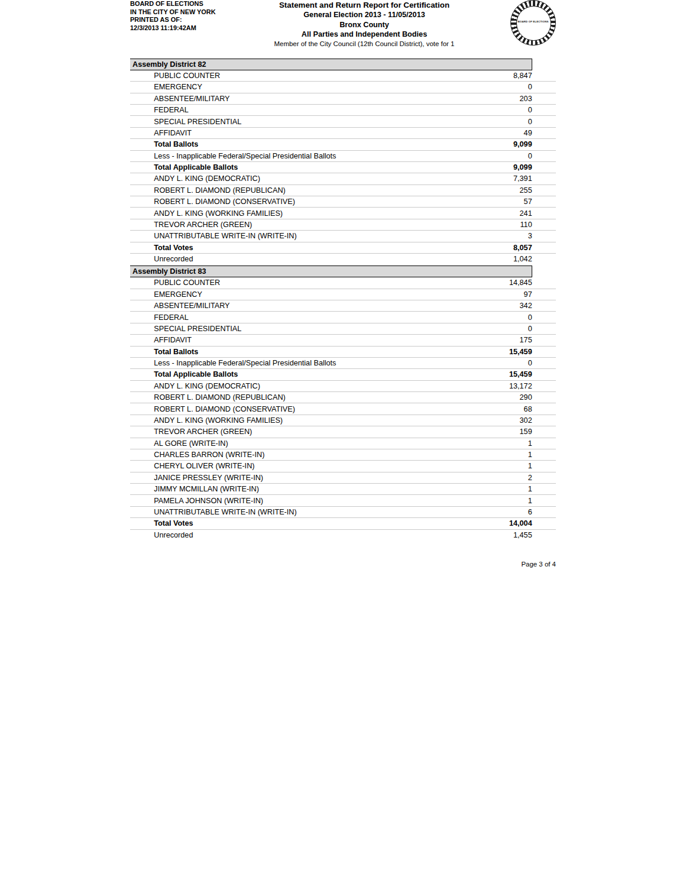BOARD OF ELECTIONS
IN THE CITY OF NEW YORK
PRINTED AS OF:
12/3/2013 11:19:42AM
Statement and Return Report for Certification
General Election 2013 - 11/05/2013
Bronx County
All Parties and Independent Bodies
Member of the City Council (12th Council District), vote for 1
BOARD OF ELECTIONS
Assembly District 82
| PUBLIC COUNTER | 8,847 |
| EMERGENCY | 0 |
| ABSENTEE/MILITARY | 203 |
| FEDERAL | 0 |
| SPECIAL PRESIDENTIAL | 0 |
| AFFIDAVIT | 49 |
| Total Ballots | 9,099 |
| Less - Inapplicable Federal/Special Presidential Ballots | 0 |
| Total Applicable Ballots | 9,099 |
| ANDY L. KING (DEMOCRATIC) | 7,391 |
| ROBERT L. DIAMOND (REPUBLICAN) | 255 |
| ROBERT L. DIAMOND (CONSERVATIVE) | 57 |
| ANDY L. KING (WORKING FAMILIES) | 241 |
| TREVOR ARCHER (GREEN) | 110 |
| UNATTRIBUTABLE WRITE-IN (WRITE-IN) | 3 |
| Total Votes | 8,057 |
| Unrecorded | 1,042 |
Assembly District 83
| PUBLIC COUNTER | 14,845 |
| EMERGENCY | 97 |
| ABSENTEE/MILITARY | 342 |
| FEDERAL | 0 |
| SPECIAL PRESIDENTIAL | 0 |
| AFFIDAVIT | 175 |
| Total Ballots | 15,459 |
| Less - Inapplicable Federal/Special Presidential Ballots | 0 |
| Total Applicable Ballots | 15,459 |
| ANDY L. KING (DEMOCRATIC) | 13,172 |
| ROBERT L. DIAMOND (REPUBLICAN) | 290 |
| ROBERT L. DIAMOND (CONSERVATIVE) | 68 |
| ANDY L. KING (WORKING FAMILIES) | 302 |
| TREVOR ARCHER (GREEN) | 159 |
| AL GORE (WRITE-IN) | 1 |
| CHARLES BARRON (WRITE-IN) | 1 |
| CHERYL OLIVER (WRITE-IN) | 1 |
| JANICE PRESSLEY (WRITE-IN) | 2 |
| JIMMY MCMILLAN (WRITE-IN) | 1 |
| PAMELA JOHNSON (WRITE-IN) | 1 |
| UNATTRIBUTABLE WRITE-IN (WRITE-IN) | 6 |
| Total Votes | 14,004 |
| Unrecorded | 1,455 |
Page 3 of 4